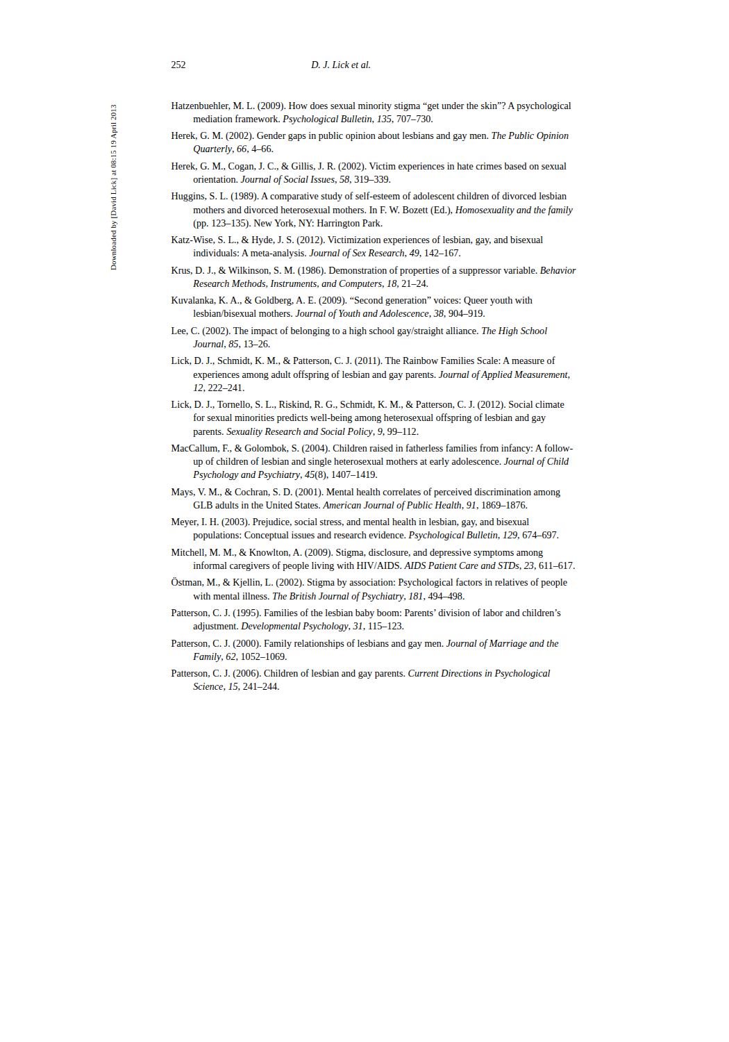Downloaded by [David Lick] at 08:15 19 April 2013
252
D. J. Lick et al.
Hatzenbuehler, M. L. (2009). How does sexual minority stigma “get under the skin”? A psychological mediation framework. Psychological Bulletin, 135, 707–730.
Herek, G. M. (2002). Gender gaps in public opinion about lesbians and gay men. The Public Opinion Quarterly, 66, 4–66.
Herek, G. M., Cogan, J. C., & Gillis, J. R. (2002). Victim experiences in hate crimes based on sexual orientation. Journal of Social Issues, 58, 319–339.
Huggins, S. L. (1989). A comparative study of self-esteem of adolescent children of divorced lesbian mothers and divorced heterosexual mothers. In F. W. Bozett (Ed.), Homosexuality and the family (pp. 123–135). New York, NY: Harrington Park.
Katz-Wise, S. L., & Hyde, J. S. (2012). Victimization experiences of lesbian, gay, and bisexual individuals: A meta-analysis. Journal of Sex Research, 49, 142–167.
Krus, D. J., & Wilkinson, S. M. (1986). Demonstration of properties of a suppressor variable. Behavior Research Methods, Instruments, and Computers, 18, 21–24.
Kuvalanka, K. A., & Goldberg, A. E. (2009). “Second generation” voices: Queer youth with lesbian/bisexual mothers. Journal of Youth and Adolescence, 38, 904–919.
Lee, C. (2002). The impact of belonging to a high school gay/straight alliance. The High School Journal, 85, 13–26.
Lick, D. J., Schmidt, K. M., & Patterson, C. J. (2011). The Rainbow Families Scale: A measure of experiences among adult offspring of lesbian and gay parents. Journal of Applied Measurement, 12, 222–241.
Lick, D. J., Tornello, S. L., Riskind, R. G., Schmidt, K. M., & Patterson, C. J. (2012). Social climate for sexual minorities predicts well-being among heterosexual offspring of lesbian and gay parents. Sexuality Research and Social Policy, 9, 99–112.
MacCallum, F., & Golombok, S. (2004). Children raised in fatherless families from infancy: A follow-up of children of lesbian and single heterosexual mothers at early adolescence. Journal of Child Psychology and Psychiatry, 45(8), 1407–1419.
Mays, V. M., & Cochran, S. D. (2001). Mental health correlates of perceived discrimination among GLB adults in the United States. American Journal of Public Health, 91, 1869–1876.
Meyer, I. H. (2003). Prejudice, social stress, and mental health in lesbian, gay, and bisexual populations: Conceptual issues and research evidence. Psychological Bulletin, 129, 674–697.
Mitchell, M. M., & Knowlton, A. (2009). Stigma, disclosure, and depressive symptoms among informal caregivers of people living with HIV/AIDS. AIDS Patient Care and STDs, 23, 611–617.
Östman, M., & Kjellin, L. (2002). Stigma by association: Psychological factors in relatives of people with mental illness. The British Journal of Psychiatry, 181, 494–498.
Patterson, C. J. (1995). Families of the lesbian baby boom: Parents’ division of labor and children’s adjustment. Developmental Psychology, 31, 115–123.
Patterson, C. J. (2000). Family relationships of lesbians and gay men. Journal of Marriage and the Family, 62, 1052–1069.
Patterson, C. J. (2006). Children of lesbian and gay parents. Current Directions in Psychological Science, 15, 241–244.